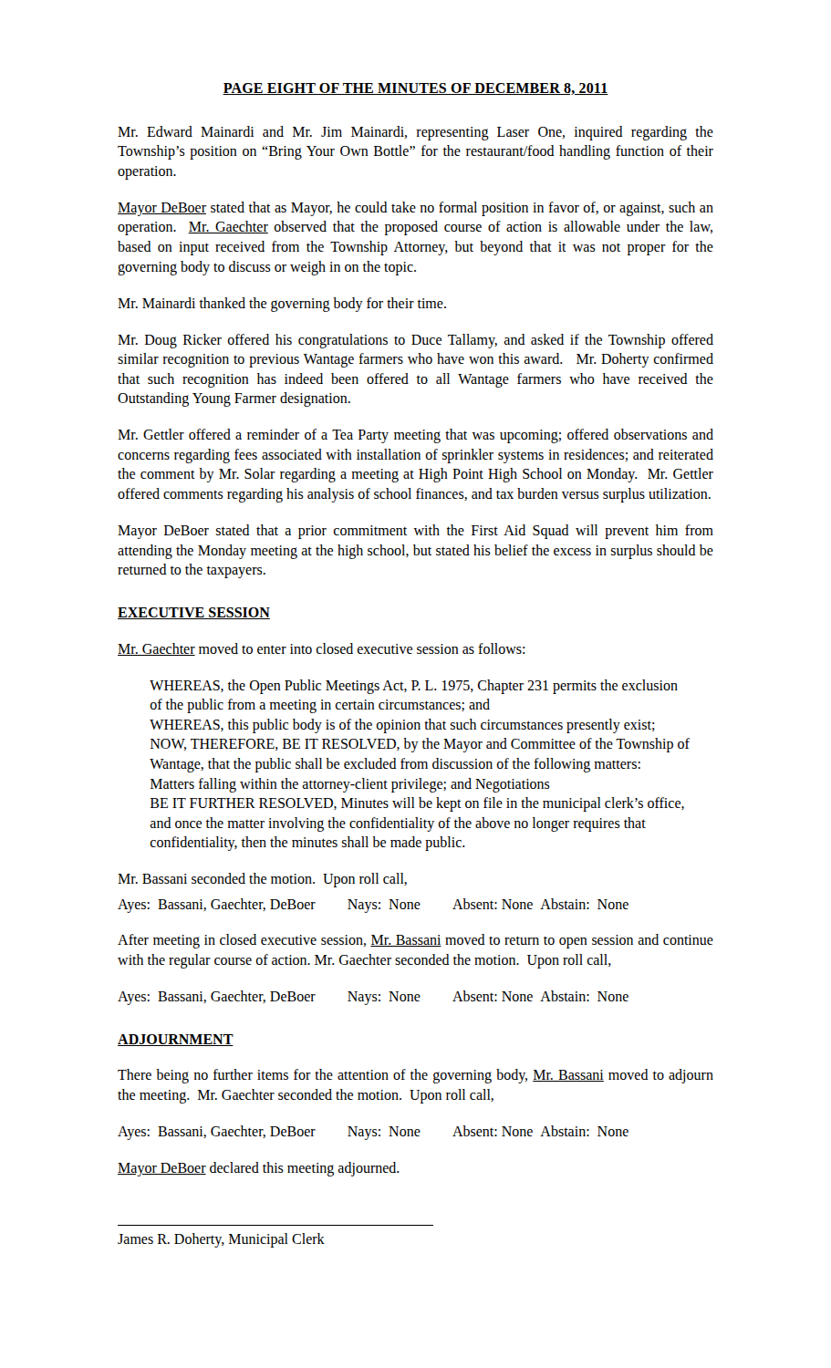PAGE EIGHT OF THE MINUTES OF DECEMBER 8, 2011
Mr. Edward Mainardi and Mr. Jim Mainardi, representing Laser One, inquired regarding the Township’s position on “Bring Your Own Bottle” for the restaurant/food handling function of their operation.
Mayor DeBoer stated that as Mayor, he could take no formal position in favor of, or against, such an operation. Mr. Gaechter observed that the proposed course of action is allowable under the law, based on input received from the Township Attorney, but beyond that it was not proper for the governing body to discuss or weigh in on the topic.
Mr. Mainardi thanked the governing body for their time.
Mr. Doug Ricker offered his congratulations to Duce Tallamy, and asked if the Township offered similar recognition to previous Wantage farmers who have won this award. Mr. Doherty confirmed that such recognition has indeed been offered to all Wantage farmers who have received the Outstanding Young Farmer designation.
Mr. Gettler offered a reminder of a Tea Party meeting that was upcoming; offered observations and concerns regarding fees associated with installation of sprinkler systems in residences; and reiterated the comment by Mr. Solar regarding a meeting at High Point High School on Monday. Mr. Gettler offered comments regarding his analysis of school finances, and tax burden versus surplus utilization.
Mayor DeBoer stated that a prior commitment with the First Aid Squad will prevent him from attending the Monday meeting at the high school, but stated his belief the excess in surplus should be returned to the taxpayers.
EXECUTIVE SESSION
Mr. Gaechter moved to enter into closed executive session as follows:
WHEREAS, the Open Public Meetings Act, P. L. 1975, Chapter 231 permits the exclusion
of the public from a meeting in certain circumstances; and
WHEREAS, this public body is of the opinion that such circumstances presently exist;
NOW, THEREFORE, BE IT RESOLVED, by the Mayor and Committee of the Township of
Wantage, that the public shall be excluded from discussion of the following matters:
Matters falling within the attorney-client privilege; and Negotiations
BE IT FURTHER RESOLVED, Minutes will be kept on file in the municipal clerk’s office,
and once the matter involving the confidentiality of the above no longer requires that
confidentiality, then the minutes shall be made public.
Mr. Bassani seconded the motion. Upon roll call,
Ayes: Bassani, Gaechter, DeBoer Nays: None Absent: None Abstain: None
After meeting in closed executive session, Mr. Bassani moved to return to open session and continue with the regular course of action. Mr. Gaechter seconded the motion. Upon roll call,
Ayes: Bassani, Gaechter, DeBoer Nays: None Absent: None Abstain: None
ADJOURNMENT
There being no further items for the attention of the governing body, Mr. Bassani moved to adjourn the meeting. Mr. Gaechter seconded the motion. Upon roll call,
Ayes: Bassani, Gaechter, DeBoer Nays: None Absent: None Abstain: None
Mayor DeBoer declared this meeting adjourned.
James R. Doherty, Municipal Clerk